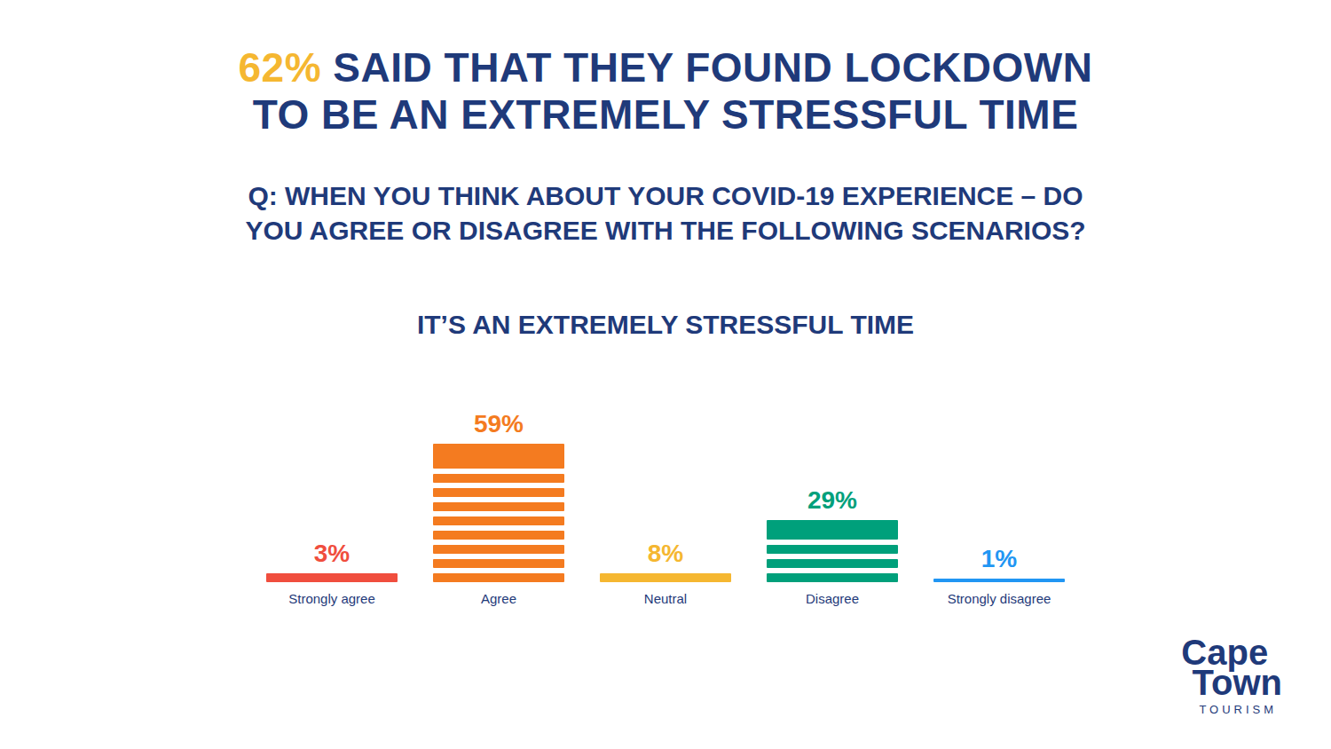62% said that they found lockdown
to be an extremely stressful time
Q: When you think about your COVID-19 experience – do you agree or disagree with the following scenarios?
It’s an extremely stressful time
3%
Strongly agree
59%
Agree
8%
Neutral
29%
Disagree
1%
Strongly disagree
Cape Town TOURISM